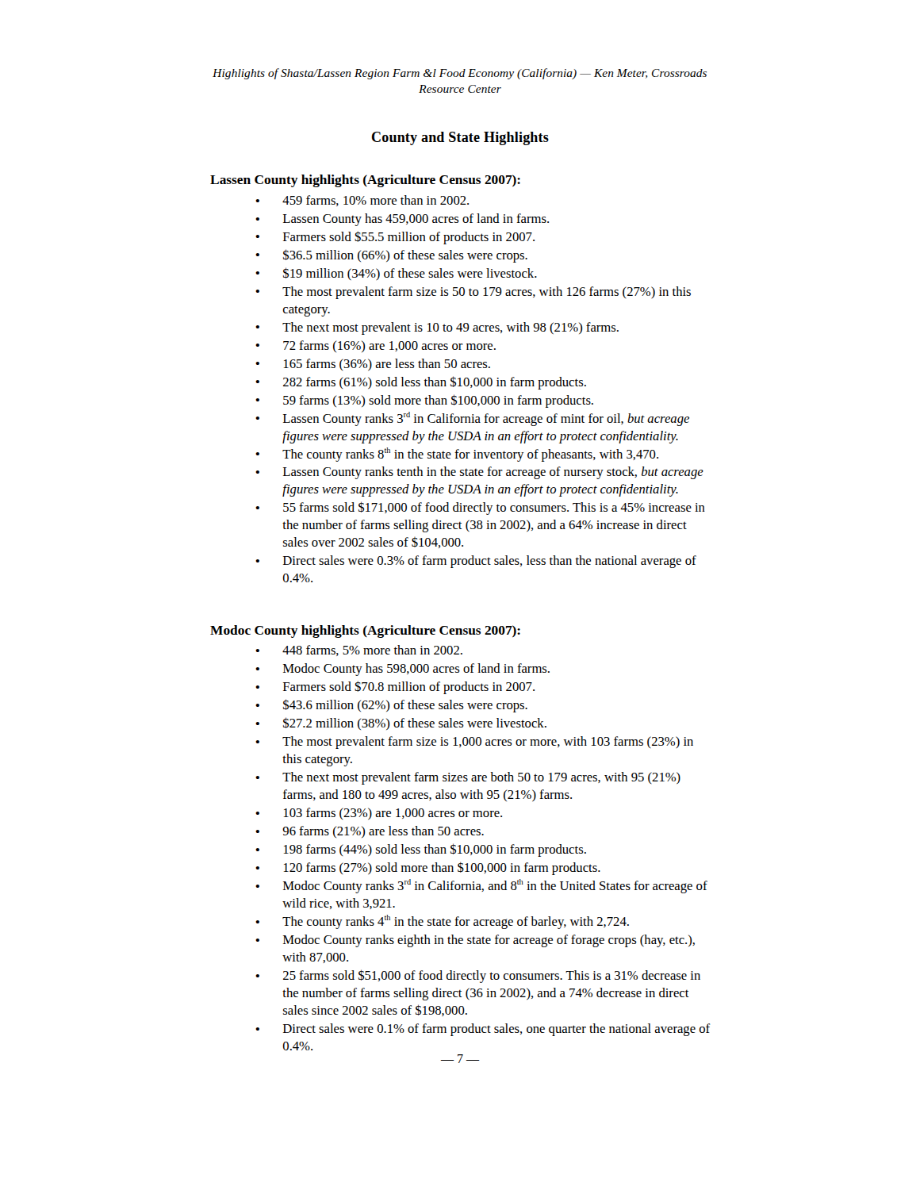Highlights of Shasta/Lassen Region Farm &l Food Economy (California) — Ken Meter, Crossroads Resource Center
County and State Highlights
Lassen County highlights (Agriculture Census 2007):
459 farms, 10% more than in 2002.
Lassen County has 459,000 acres of land in farms.
Farmers sold $55.5 million of products in 2007.
$36.5 million (66%) of these sales were crops.
$19 million (34%) of these sales were livestock.
The most prevalent farm size is 50 to 179 acres, with 126 farms (27%) in this category.
The next most prevalent is 10 to 49 acres, with 98 (21%) farms.
72 farms (16%) are 1,000 acres or more.
165 farms (36%) are less than 50 acres.
282 farms (61%) sold less than $10,000 in farm products.
59 farms (13%) sold more than $100,000 in farm products.
Lassen County ranks 3rd in California for acreage of mint for oil, but acreage figures were suppressed by the USDA in an effort to protect confidentiality.
The county ranks 8th in the state for inventory of pheasants, with 3,470.
Lassen County ranks tenth in the state for acreage of nursery stock, but acreage figures were suppressed by the USDA in an effort to protect confidentiality.
55 farms sold $171,000 of food directly to consumers. This is a 45% increase in the number of farms selling direct (38 in 2002), and a 64% increase in direct sales over 2002 sales of $104,000.
Direct sales were 0.3% of farm product sales, less than the national average of 0.4%.
Modoc County highlights (Agriculture Census 2007):
448 farms, 5% more than in 2002.
Modoc County has 598,000 acres of land in farms.
Farmers sold $70.8 million of products in 2007.
$43.6 million (62%) of these sales were crops.
$27.2 million (38%) of these sales were livestock.
The most prevalent farm size is 1,000 acres or more, with 103 farms (23%) in this category.
The next most prevalent farm sizes are both 50 to 179 acres, with 95 (21%) farms, and 180 to 499 acres, also with 95 (21%) farms.
103 farms (23%) are 1,000 acres or more.
96 farms (21%) are less than 50 acres.
198 farms (44%) sold less than $10,000 in farm products.
120 farms (27%) sold more than $100,000 in farm products.
Modoc County ranks 3rd in California, and 8th in the United States for acreage of wild rice, with 3,921.
The county ranks 4th in the state for acreage of barley, with 2,724.
Modoc County ranks eighth in the state for acreage of forage crops (hay, etc.), with 87,000.
25 farms sold $51,000 of food directly to consumers. This is a 31% decrease in the number of farms selling direct (36 in 2002), and a 74% decrease in direct sales since 2002 sales of $198,000.
Direct sales were 0.1% of farm product sales, one quarter the national average of 0.4%.
— 7 —